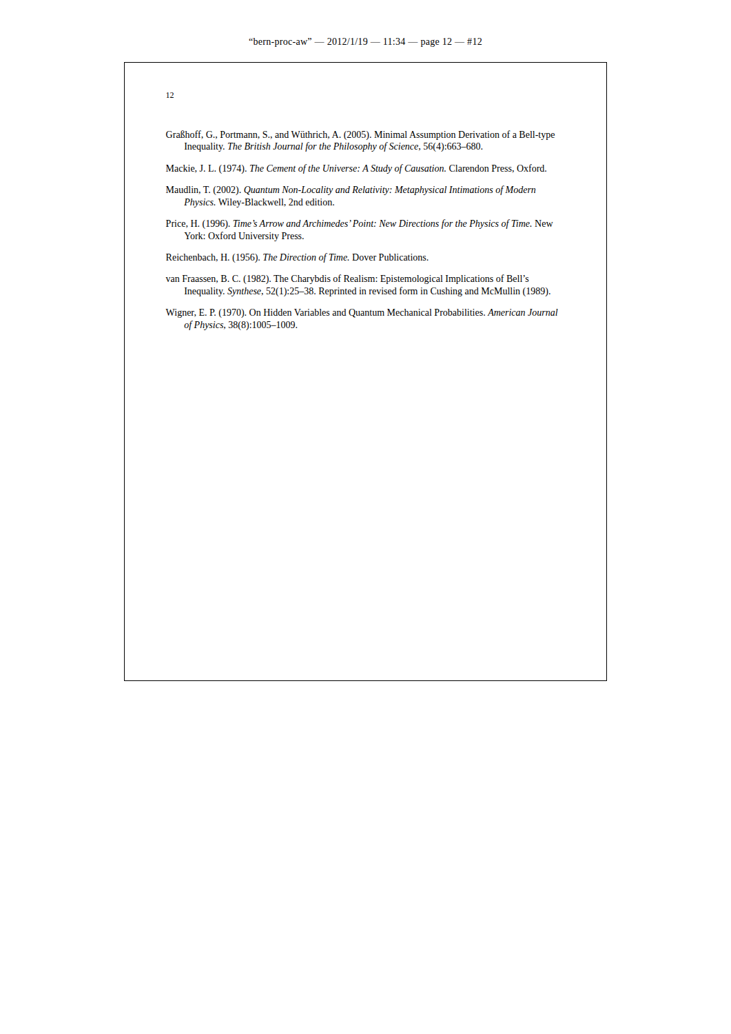“bern-proc-aw” — 2012/1/19 — 11:34 — page 12 — #12
12
Graßhoff, G., Portmann, S., and Wüthrich, A. (2005). Minimal Assumption Derivation of a Bell-type Inequality. The British Journal for the Philosophy of Science, 56(4):663–680.
Mackie, J. L. (1974). The Cement of the Universe: A Study of Causation. Clarendon Press, Oxford.
Maudlin, T. (2002). Quantum Non-Locality and Relativity: Metaphysical Intimations of Modern Physics. Wiley-Blackwell, 2nd edition.
Price, H. (1996). Time’s Arrow and Archimedes’ Point: New Directions for the Physics of Time. New York: Oxford University Press.
Reichenbach, H. (1956). The Direction of Time. Dover Publications.
van Fraassen, B. C. (1982). The Charybdis of Realism: Epistemological Implications of Bell’s Inequality. Synthese, 52(1):25–38. Reprinted in revised form in Cushing and McMullin (1989).
Wigner, E. P. (1970). On Hidden Variables and Quantum Mechanical Probabilities. American Journal of Physics, 38(8):1005–1009.